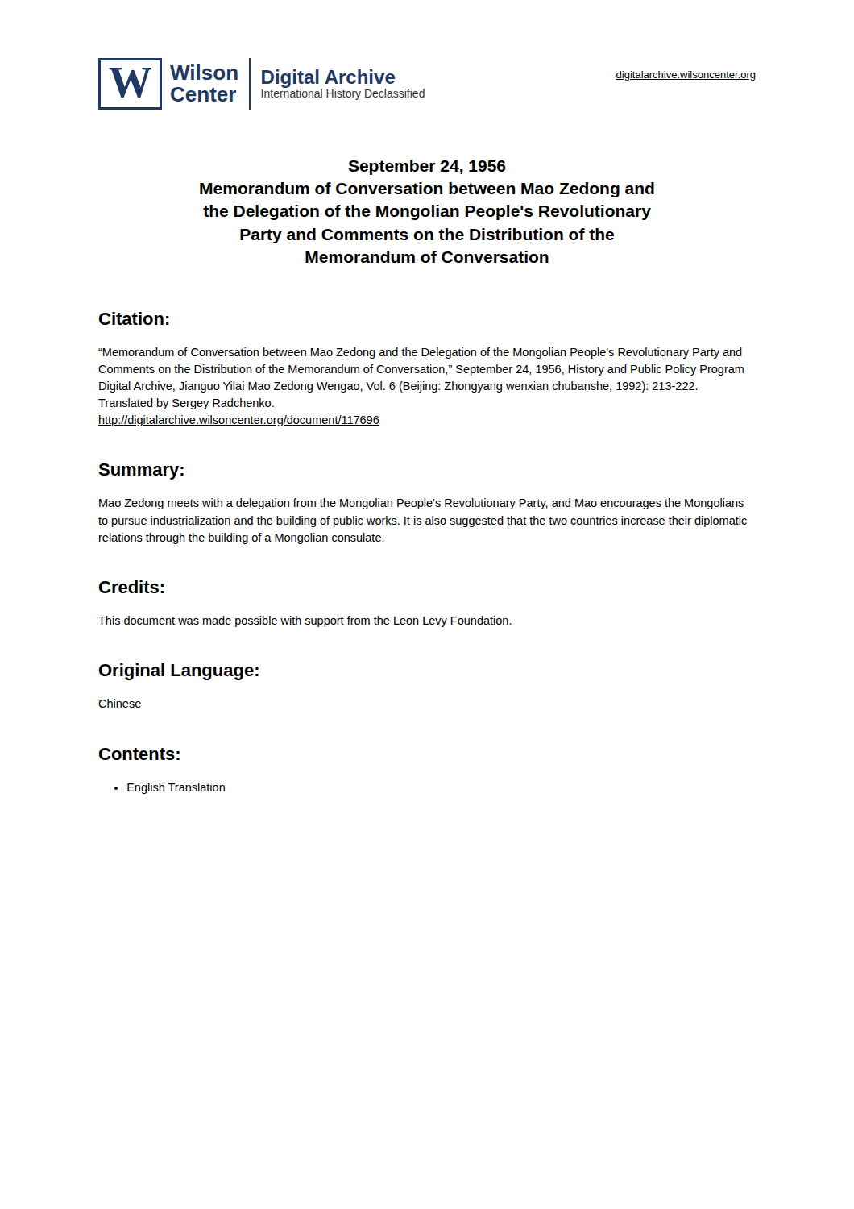W
Wilson Center
Digital Archive International History Declassified
digitalarchive.wilsoncenter.org
September 24, 1956
Memorandum of Conversation between Mao Zedong and
the Delegation of the Mongolian People's Revolutionary
Party and Comments on the Distribution of the
Memorandum of Conversation
Citation:
“Memorandum of Conversation between Mao Zedong and the Delegation of the Mongolian People's Revolutionary Party and Comments on the Distribution of the Memorandum of Conversation,” September 24, 1956, History and Public Policy Program Digital Archive, Jianguo Yilai Mao Zedong Wengao, Vol. 6 (Beijing: Zhongyang wenxian chubanshe, 1992): 213-222. Translated by Sergey Radchenko.
http://digitalarchive.wilsoncenter.org/document/117696
Summary:
Mao Zedong meets with a delegation from the Mongolian People's Revolutionary Party, and Mao encourages the Mongolians to pursue industrialization and the building of public works. It is also suggested that the two countries increase their diplomatic relations through the building of a Mongolian consulate.
Credits:
This document was made possible with support from the Leon Levy Foundation.
Original Language:
Chinese
Contents:
English Translation